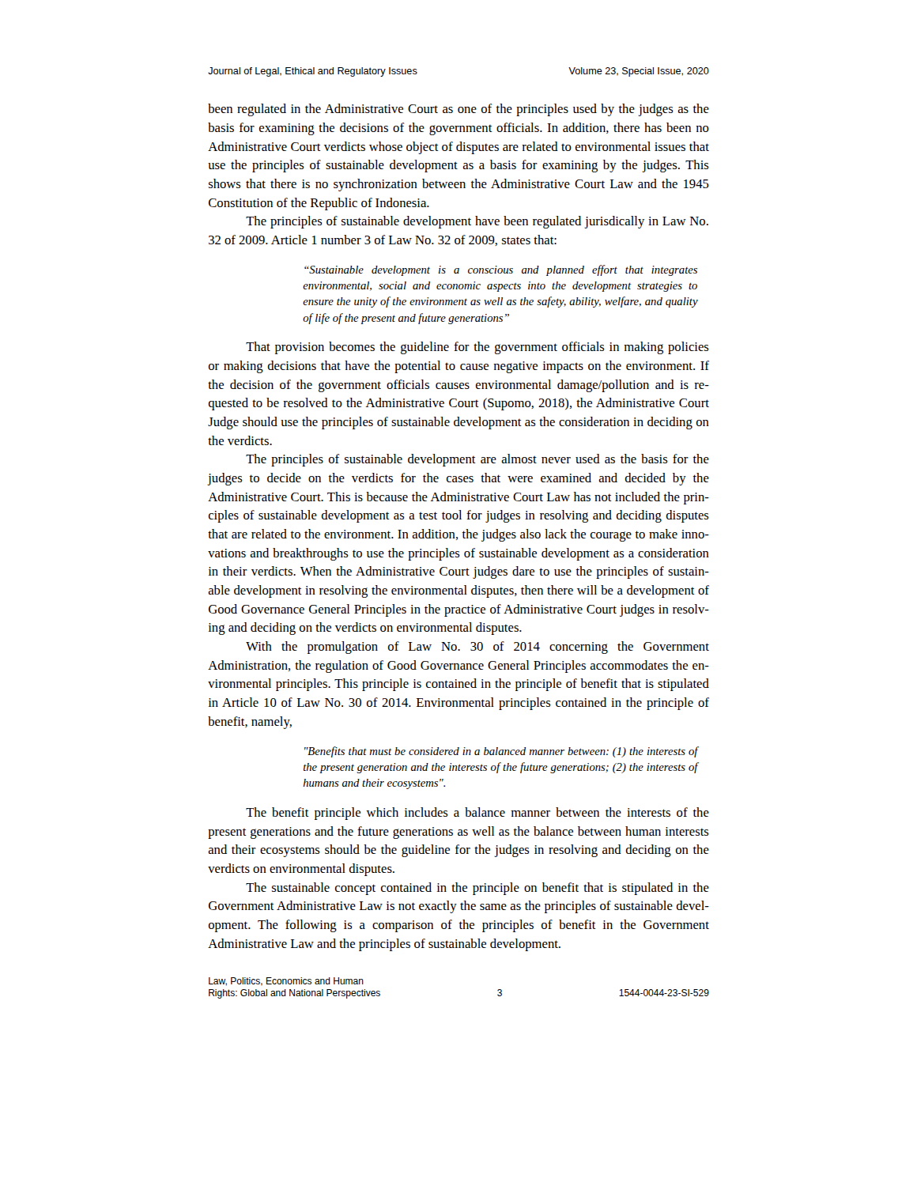Journal of Legal, Ethical and Regulatory Issues
Volume 23, Special Issue, 2020
been regulated in the Administrative Court as one of the principles used by the judges as the basis for examining the decisions of the government officials. In addition, there has been no Administrative Court verdicts whose object of disputes are related to environmental issues that use the principles of sustainable development as a basis for examining by the judges. This shows that there is no synchronization between the Administrative Court Law and the 1945 Constitution of the Republic of Indonesia.
The principles of sustainable development have been regulated jurisdically in Law No. 32 of 2009. Article 1 number 3 of Law No. 32 of 2009, states that:
“Sustainable development is a conscious and planned effort that integrates environmental, social and economic aspects into the development strategies to ensure the unity of the environment as well as the safety, ability, welfare, and quality of life of the present and future generations”
That provision becomes the guideline for the government officials in making policies or making decisions that have the potential to cause negative impacts on the environment. If the decision of the government officials causes environmental damage/pollution and is requested to be resolved to the Administrative Court (Supomo, 2018), the Administrative Court Judge should use the principles of sustainable development as the consideration in deciding on the verdicts.
The principles of sustainable development are almost never used as the basis for the judges to decide on the verdicts for the cases that were examined and decided by the Administrative Court. This is because the Administrative Court Law has not included the principles of sustainable development as a test tool for judges in resolving and deciding disputes that are related to the environment. In addition, the judges also lack the courage to make innovations and breakthroughs to use the principles of sustainable development as a consideration in their verdicts. When the Administrative Court judges dare to use the principles of sustainable development in resolving the environmental disputes, then there will be a development of Good Governance General Principles in the practice of Administrative Court judges in resolving and deciding on the verdicts on environmental disputes.
With the promulgation of Law No. 30 of 2014 concerning the Government Administration, the regulation of Good Governance General Principles accommodates the environmental principles. This principle is contained in the principle of benefit that is stipulated in Article 10 of Law No. 30 of 2014. Environmental principles contained in the principle of benefit, namely,
"Benefits that must be considered in a balanced manner between: (1) the interests of the present generation and the interests of the future generations; (2) the interests of humans and their ecosystems".
The benefit principle which includes a balance manner between the interests of the present generations and the future generations as well as the balance between human interests and their ecosystems should be the guideline for the judges in resolving and deciding on the verdicts on environmental disputes.
The sustainable concept contained in the principle on benefit that is stipulated in the Government Administrative Law is not exactly the same as the principles of sustainable development. The following is a comparison of the principles of benefit in the Government Administrative Law and the principles of sustainable development.
Law, Politics, Economics and Human
Rights: Global and National Perspectives
3
1544-0044-23-SI-529